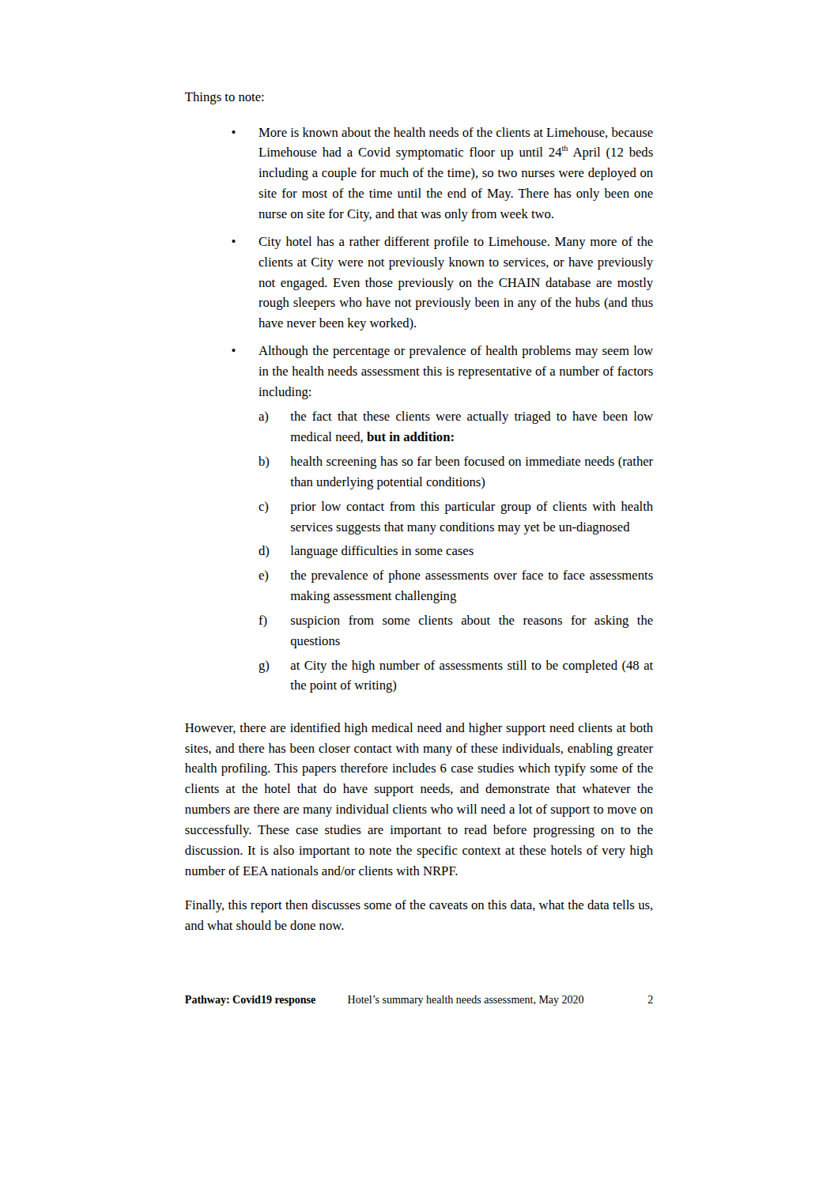Things to note:
More is known about the health needs of the clients at Limehouse, because Limehouse had a Covid symptomatic floor up until 24th April (12 beds including a couple for much of the time), so two nurses were deployed on site for most of the time until the end of May. There has only been one nurse on site for City, and that was only from week two.
City hotel has a rather different profile to Limehouse. Many more of the clients at City were not previously known to services, or have previously not engaged. Even those previously on the CHAIN database are mostly rough sleepers who have not previously been in any of the hubs (and thus have never been key worked).
Although the percentage or prevalence of health problems may seem low in the health needs assessment this is representative of a number of factors including:
the fact that these clients were actually triaged to have been low medical need, but in addition:
health screening has so far been focused on immediate needs (rather than underlying potential conditions)
prior low contact from this particular group of clients with health services suggests that many conditions may yet be un-diagnosed
language difficulties in some cases
the prevalence of phone assessments over face to face assessments making assessment challenging
suspicion from some clients about the reasons for asking the questions
at City the high number of assessments still to be completed (48 at the point of writing)
However, there are identified high medical need and higher support need clients at both sites, and there has been closer contact with many of these individuals, enabling greater health profiling. This papers therefore includes 6 case studies which typify some of the clients at the hotel that do have support needs, and demonstrate that whatever the numbers are there are many individual clients who will need a lot of support to move on successfully. These case studies are important to read before progressing on to the discussion. It is also important to note the specific context at these hotels of very high number of EEA nationals and/or clients with NRPF.
Finally, this report then discusses some of the caveats on this data, what the data tells us, and what should be done now.
Pathway: Covid19 response Hotel’s summary health needs assessment, May 2020 2